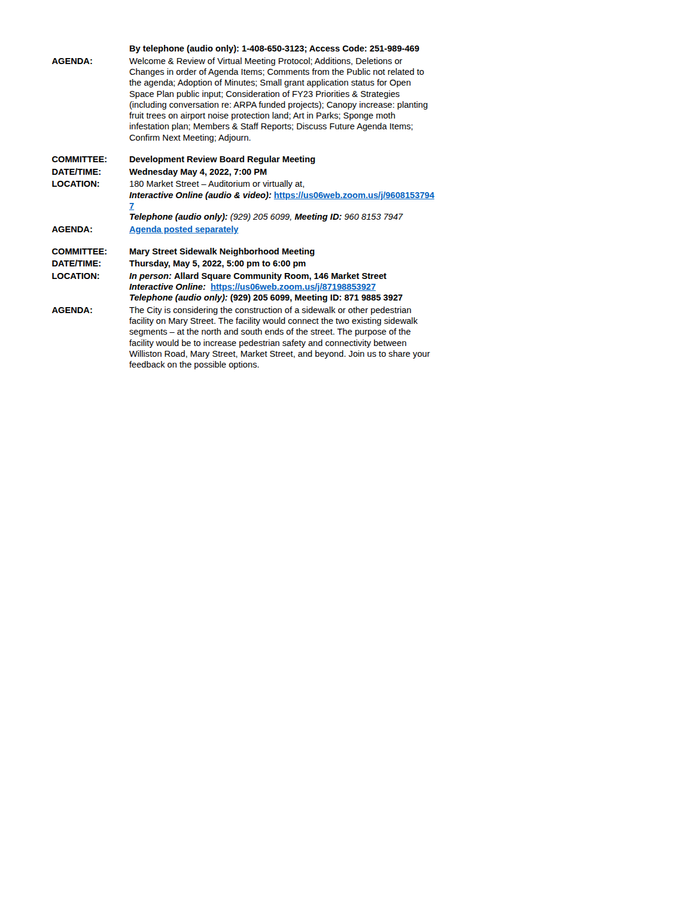By telephone (audio only): 1-408-650-3123; Access Code: 251-989-469
| AGENDA: | Welcome & Review of Virtual Meeting Protocol; Additions, Deletions or Changes in order of Agenda Items; Comments from the Public not related to the agenda; Adoption of Minutes; Small grant application status for Open Space Plan public input; Consideration of FY23 Priorities & Strategies (including conversation re: ARPA funded projects); Canopy increase: planting fruit trees on airport noise protection land; Art in Parks; Sponge moth infestation plan; Members & Staff Reports; Discuss Future Agenda Items; Confirm Next Meeting; Adjourn. |
| COMMITTEE: | Development Review Board Regular Meeting |
| DATE/TIME: | Wednesday May 4, 2022, 7:00 PM |
| LOCATION: | 180 Market Street – Auditorium or virtually at, Interactive Online (audio & video): https://us06web.zoom.us/j/96081537947 Telephone (audio only): (929) 205 6099, Meeting ID: 960 8153 7947 |
| AGENDA: | Agenda posted separately |
| COMMITTEE: | Mary Street Sidewalk Neighborhood Meeting |
| DATE/TIME: | Thursday, May 5, 2022, 5:00 pm to 6:00 pm |
| LOCATION: | In person: Allard Square Community Room, 146 Market Street Interactive Online: https://us06web.zoom.us/j/87198853927 Telephone (audio only): (929) 205 6099, Meeting ID: 871 9885 3927 |
| AGENDA: | The City is considering the construction of a sidewalk or other pedestrian facility on Mary Street. The facility would connect the two existing sidewalk segments – at the north and south ends of the street. The purpose of the facility would be to increase pedestrian safety and connectivity between Williston Road, Mary Street, Market Street, and beyond. Join us to share your feedback on the possible options. |